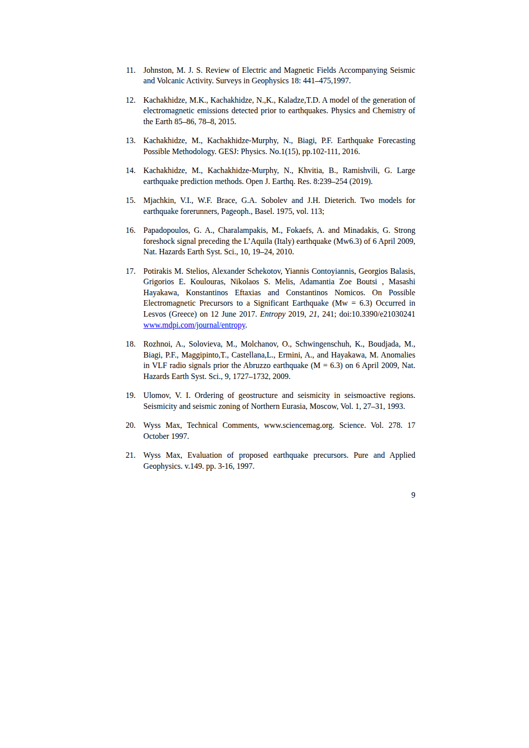Johnston, M. J. S. Review of Electric and Magnetic Fields Accompanying Seismic and Volcanic Activity. Surveys in Geophysics 18: 441–475,1997.
Kachakhidze, M.K., Kachakhidze, N.,K., Kaladze,T.D. A model of the generation of electromagnetic emissions detected prior to earthquakes. Physics and Chemistry of the Earth 85–86, 78–8, 2015.
Kachakhidze, M., Kachakhidze-Murphy, N., Biagi, P.F. Earthquake Forecasting Possible Methodology. GESJ: Physics. No.1(15), pp.102-111, 2016.
Kachakhidze, M., Kachakhidze-Murphy, N., Khvitia, B., Ramishvili, G. Large earthquake prediction methods. Open J. Earthq. Res. 8:239–254 (2019).
Mjachkin, V.I., W.F. Brace, G.A. Sobolev and J.H. Dieterich. Two models for earthquake forerunners, Pageoph., Basel. 1975, vol. 113;
Papadopoulos, G. A., Charalampakis, M., Fokaefs, A. and Minadakis, G. Strong foreshock signal preceding the L’Aquila (Italy) earthquake (Mw6.3) of 6 April 2009, Nat. Hazards Earth Syst. Sci., 10, 19–24, 2010.
Potirakis M. Stelios, Alexander Schekotov, Yiannis Contoyiannis, Georgios Balasis, Grigorios E. Koulouras, Nikolaos S. Melis, Adamantia Zoe Boutsi , Masashi Hayakawa, Konstantinos Eftaxias and Constantinos Nomicos. On Possible Electromagnetic Precursors to a Significant Earthquake (Mw = 6.3) Occurred in Lesvos (Greece) on 12 June 2017. Entropy 2019, 21, 241; doi:10.3390/e21030241 www.mdpi.com/journal/entropy.
Rozhnoi, A., Solovieva, M., Molchanov, O., Schwingenschuh, K., Boudjada, M., Biagi, P.F., Maggipinto,T., Castellana,L., Ermini, A., and Hayakawa, M. Anomalies in VLF radio signals prior the Abruzzo earthquake (M = 6.3) on 6 April 2009, Nat. Hazards Earth Syst. Sci., 9, 1727–1732, 2009.
Ulomov, V. I. Ordering of geostructure and seismicity in seismoactive regions. Seismicity and seismic zoning of Northern Eurasia, Moscow, Vol. 1, 27–31, 1993.
Wyss Max, Technical Comments, www.sciencemag.org. Science. Vol. 278. 17 October 1997.
Wyss Max, Evaluation of proposed earthquake precursors. Pure and Applied Geophysics. v.149. pp. 3-16, 1997.
9